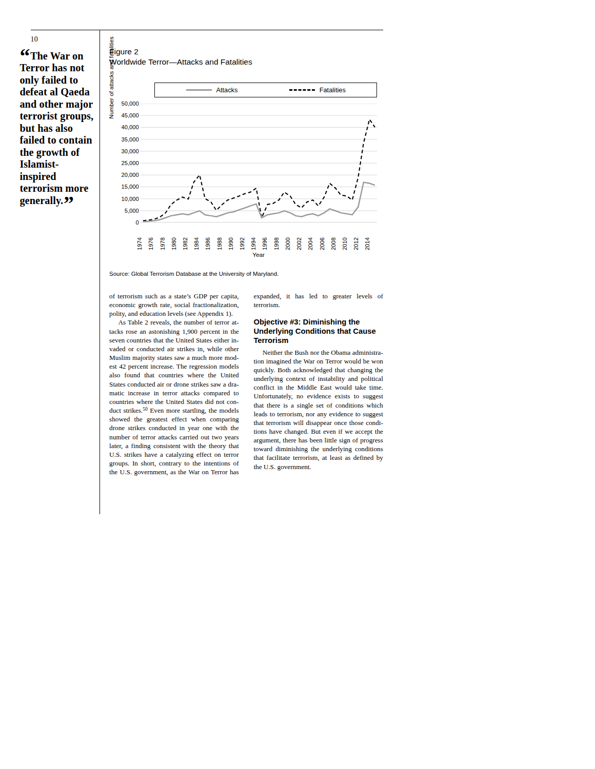10
“The War on Terror has not only failed to defeat al Qaeda and other major terrorist groups, but has also failed to contain the growth of Islamist-inspired terrorism more generally.”
Figure 2 Worldwide Terror—Attacks and Fatalities
Attacks
Fatalities
Number of attacks and fatalities
50,000 45,000 40,000 35,000 30,000 25,000 20,000 15,000 10,000 5,000 0
1974 1976 1978 1980 1982 1984 1986 1988 1990 1992 1994 1996 1998 2000 2002 2004 2006 2008 2010 2012 2014
Year
Source: Global Terrorism Database at the University of Maryland.
of terrorism such as a state’s GDP per capita, economic growth rate, social fractionalization, polity, and education levels (see Appendix 1).
As Table 2 reveals, the number of terror attacks rose an astonishing 1,900 percent in the seven countries that the United States either invaded or conducted air strikes in, while other Muslim majority states saw a much more modest 42 percent increase. The regression models also found that countries where the United States conducted air or drone strikes saw a dramatic increase in terror attacks compared to countries where the United States did not conduct strikes.50 Even more startling, the models showed the greatest effect when comparing drone strikes conducted in year one with the number of terror attacks carried out two years later, a finding consistent with the theory that U.S. strikes have a catalyzing effect on terror groups. In short, contrary to the intentions of the U.S. government, as the War on Terror has expanded, it has led to greater levels of terrorism.
Objective #3: Diminishing the Underlying Conditions that Cause Terrorism
Neither the Bush nor the Obama administration imagined the War on Terror would be won quickly. Both acknowledged that changing the underlying context of instability and political conflict in the Middle East would take time. Unfortunately, no evidence exists to suggest that there is a single set of conditions which leads to terrorism, nor any evidence to suggest that terrorism will disappear once those conditions have changed. But even if we accept the argument, there has been little sign of progress toward diminishing the underlying conditions that facilitate terrorism, at least as defined by the U.S. government.